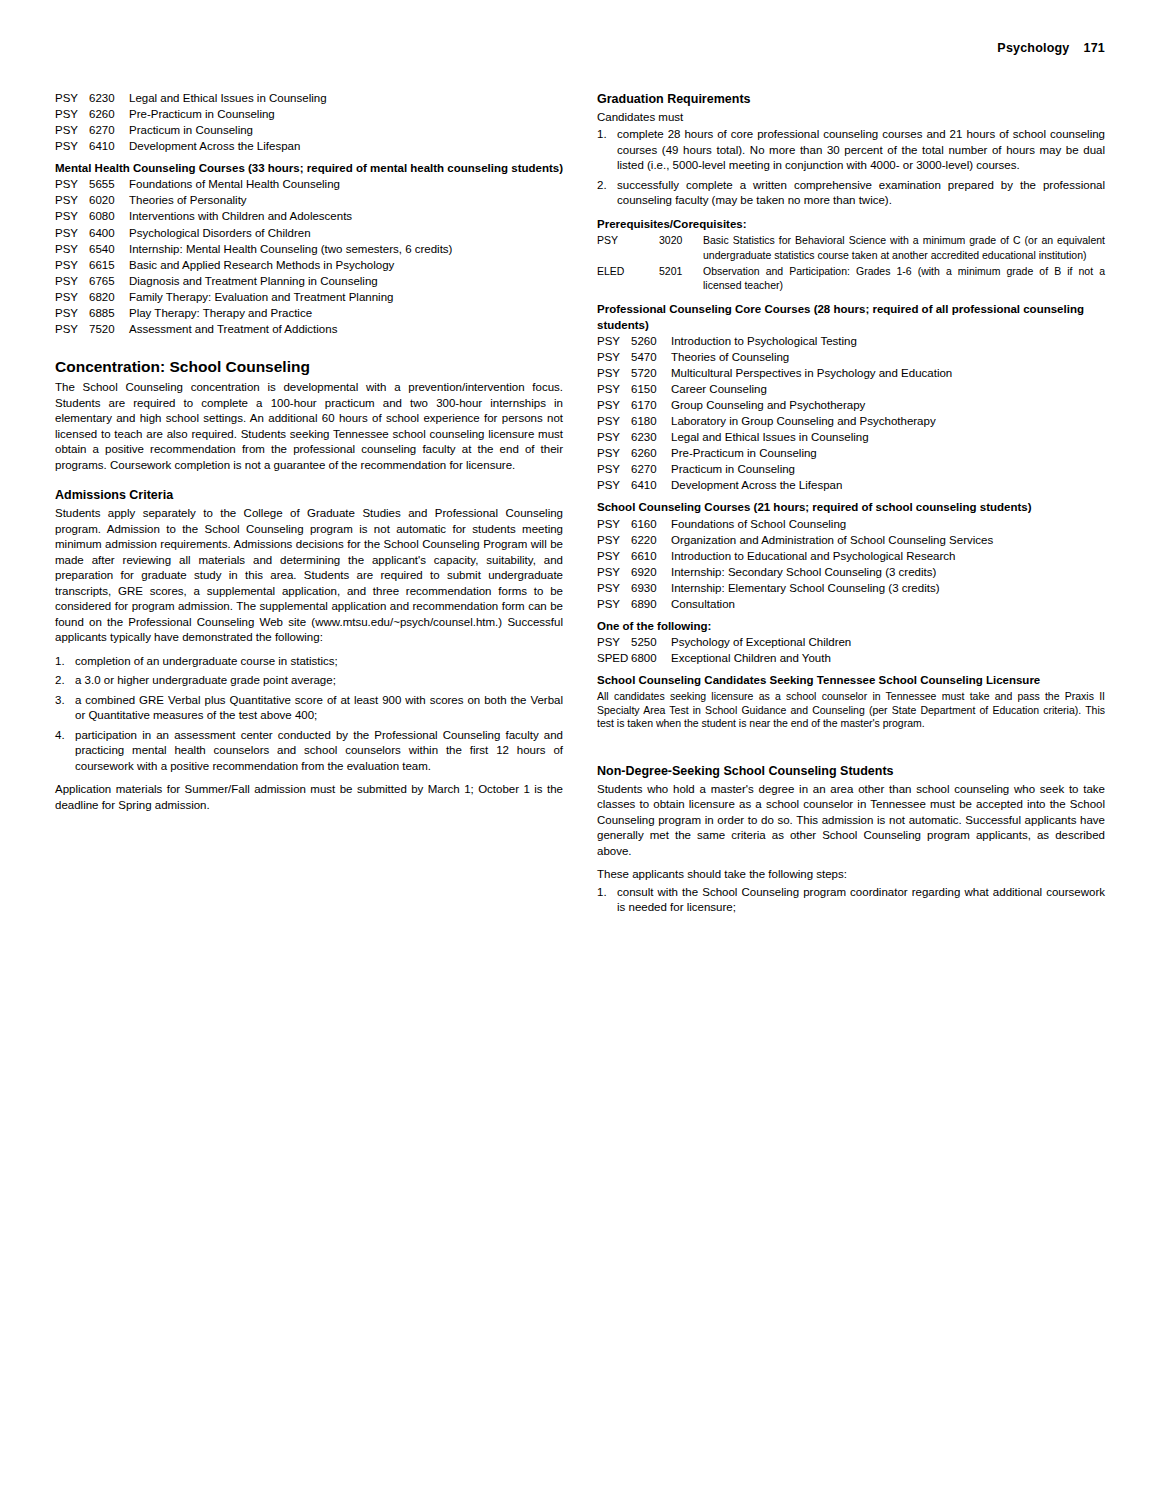Psychology171
| PSY | 6230 | Legal and Ethical Issues in Counseling |
| PSY | 6260 | Pre-Practicum in Counseling |
| PSY | 6270 | Practicum in Counseling |
| PSY | 6410 | Development Across the Lifespan |
Mental Health Counseling Courses (33 hours; required of mental health counseling students)
| PSY | 5655 | Foundations of Mental Health Counseling |
| PSY | 6020 | Theories of Personality |
| PSY | 6080 | Interventions with Children and Adolescents |
| PSY | 6400 | Psychological Disorders of Children |
| PSY | 6540 | Internship: Mental Health Counseling (two semesters, 6 credits) |
| PSY | 6615 | Basic and Applied Research Methods in Psychology |
| PSY | 6765 | Diagnosis and Treatment Planning in Counseling |
| PSY | 6820 | Family Therapy: Evaluation and Treatment Planning |
| PSY | 6885 | Play Therapy: Therapy and Practice |
| PSY | 7520 | Assessment and Treatment of Addictions |
Concentration: School Counseling
The School Counseling concentration is developmental with a prevention/intervention focus. Students are required to complete a 100-hour practicum and two 300-hour internships in elementary and high school settings. An additional 60 hours of school experience for persons not licensed to teach are also required. Students seeking Tennessee school counseling licensure must obtain a positive recommendation from the professional counseling faculty at the end of their programs. Coursework completion is not a guarantee of the recommendation for licensure.
Admissions Criteria
Students apply separately to the College of Graduate Studies and Professional Counseling program. Admission to the School Counseling program is not automatic for students meeting minimum admission requirements. Admissions decisions for the School Counseling Program will be made after reviewing all materials and determining the applicant's capacity, suitability, and preparation for graduate study in this area. Students are required to submit undergraduate transcripts, GRE scores, a supplemental application, and three recommendation forms to be considered for program admission. The supplemental application and recommendation form can be found on the Professional Counseling Web site (www.mtsu.edu/~psych/counsel.htm.) Successful applicants typically have demonstrated the following:
completion of an undergraduate course in statistics;
a 3.0 or higher undergraduate grade point average;
a combined GRE Verbal plus Quantitative score of at least 900 with scores on both the Verbal or Quantitative measures of the test above 400;
participation in an assessment center conducted by the Professional Counseling faculty and practicing mental health counselors and school counselors within the first 12 hours of coursework with a positive recommendation from the evaluation team.
Application materials for Summer/Fall admission must be submitted by March 1; October 1 is the deadline for Spring admission.
Graduation Requirements
Candidates must
complete 28 hours of core professional counseling courses and 21 hours of school counseling courses (49 hours total). No more than 30 percent of the total number of hours may be dual listed (i.e., 5000-level meeting in conjunction with 4000- or 3000-level) courses.
successfully complete a written comprehensive examination prepared by the professional counseling faculty (may be taken no more than twice).
Prerequisites/Corequisites:
| PSY | 3020 | Basic Statistics for Behavioral Science with a minimum grade of C (or an equivalent undergraduate statistics course taken at another accredited educational institution) |
| ELED | 5201 | Observation and Participation: Grades 1-6 (with a minimum grade of B if not a licensed teacher) |
Professional Counseling Core Courses (28 hours; required of all professional counseling students)
| PSY | 5260 | Introduction to Psychological Testing |
| PSY | 5470 | Theories of Counseling |
| PSY | 5720 | Multicultural Perspectives in Psychology and Education |
| PSY | 6150 | Career Counseling |
| PSY | 6170 | Group Counseling and Psychotherapy |
| PSY | 6180 | Laboratory in Group Counseling and Psychotherapy |
| PSY | 6230 | Legal and Ethical Issues in Counseling |
| PSY | 6260 | Pre-Practicum in Counseling |
| PSY | 6270 | Practicum in Counseling |
| PSY | 6410 | Development Across the Lifespan |
School Counseling Courses (21 hours; required of school counseling students)
| PSY | 6160 | Foundations of School Counseling |
| PSY | 6220 | Organization and Administration of School Counseling Services |
| PSY | 6610 | Introduction to Educational and Psychological Research |
| PSY | 6920 | Internship: Secondary School Counseling (3 credits) |
| PSY | 6930 | Internship: Elementary School Counseling (3 credits) |
| PSY | 6890 | Consultation |
One of the following:
| PSY | 5250 | Psychology of Exceptional Children |
| SPED | 6800 | Exceptional Children and Youth |
School Counseling Candidates Seeking Tennessee School Counseling Licensure
All candidates seeking licensure as a school counselor in Tennessee must take and pass the Praxis II Specialty Area Test in School Guidance and Counseling (per State Department of Education criteria). This test is taken when the student is near the end of the master's program.
Non-Degree-Seeking School Counseling Students
Students who hold a master's degree in an area other than school counseling who seek to take classes to obtain licensure as a school counselor in Tennessee must be accepted into the School Counseling program in order to do so. This admission is not automatic. Successful applicants have generally met the same criteria as other School Counseling program applicants, as described above.
These applicants should take the following steps:
consult with the School Counseling program coordinator regarding what additional coursework is needed for licensure;